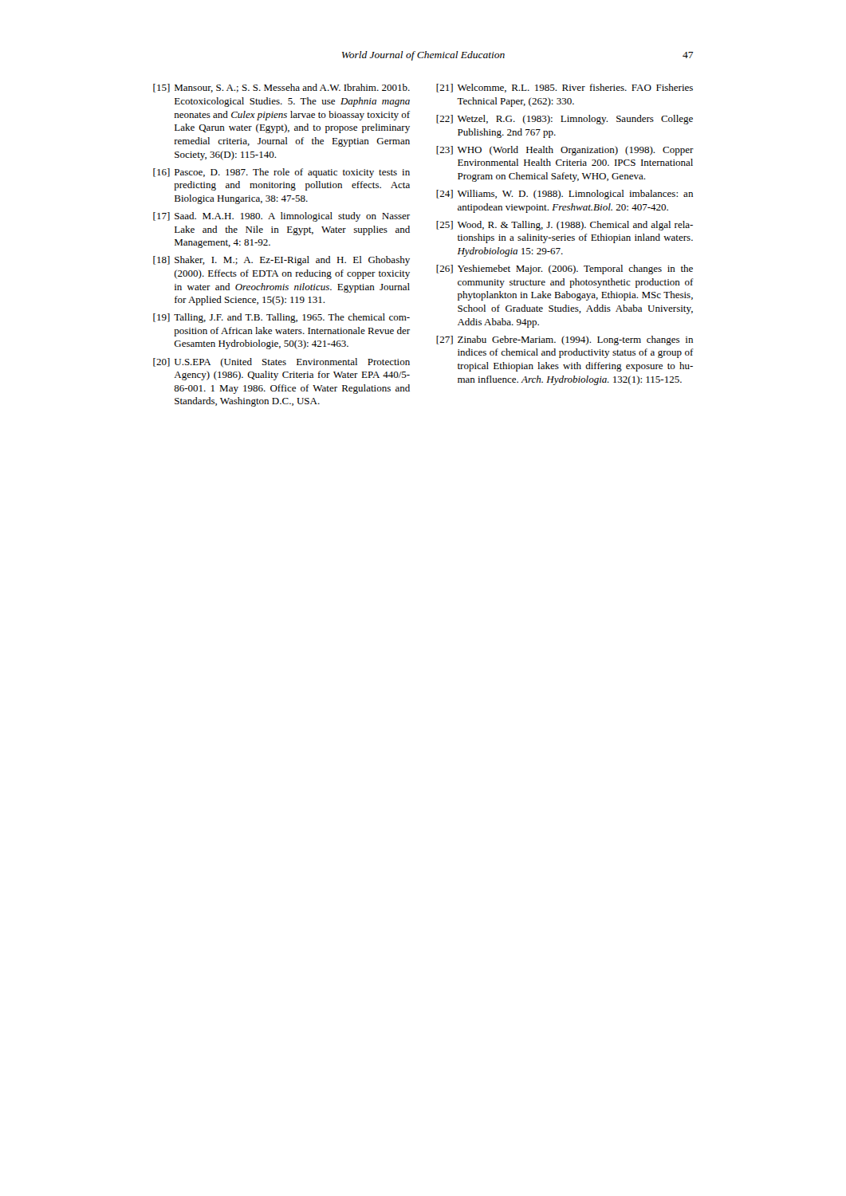World Journal of Chemical Education 47
[15] Mansour, S. A.; S. S. Messeha and A.W. Ibrahim. 2001b. Ecotoxicological Studies. 5. The use Daphnia magna neonates and Culex pipiens larvae to bioassay toxicity of Lake Qarun water (Egypt), and to propose preliminary remedial criteria, Journal of the Egyptian German Society, 36(D): 115-140.
[16] Pascoe, D. 1987. The role of aquatic toxicity tests in predicting and monitoring pollution effects. Acta Biologica Hungarica, 38: 47-58.
[17] Saad. M.A.H. 1980. A limnological study on Nasser Lake and the Nile in Egypt, Water supplies and Management, 4: 81-92.
[18] Shaker, I. M.; A. Ez-EI-Rigal and H. El Ghobashy (2000). Effects of EDTA on reducing of copper toxicity in water and Oreochromis niloticus. Egyptian Journal for Applied Science, 15(5): 119 131.
[19] Talling, J.F. and T.B. Talling, 1965. The chemical composition of African lake waters. Internationale Revue der Gesamten Hydrobiologie, 50(3): 421-463.
[20] U.S.EPA (United States Environmental Protection Agency) (1986). Quality Criteria for Water EPA 440/5-86-001. 1 May 1986. Office of Water Regulations and Standards, Washington D.C., USA.
[21] Welcomme, R.L. 1985. River fisheries. FAO Fisheries Technical Paper, (262): 330.
[22] Wetzel, R.G. (1983): Limnology. Saunders College Publishing. 2nd 767 pp.
[23] WHO (World Health Organization) (1998). Copper Environmental Health Criteria 200. IPCS International Program on Chemical Safety, WHO, Geneva.
[24] Williams, W. D. (1988). Limnological imbalances: an antipodean viewpoint. Freshwat.Biol. 20: 407-420.
[25] Wood, R. & Talling, J. (1988). Chemical and algal relationships in a salinity-series of Ethiopian inland waters. Hydrobiologia 15: 29-67.
[26] Yeshiemebet Major. (2006). Temporal changes in the community structure and photosynthetic production of phytoplankton in Lake Babogaya, Ethiopia. MSc Thesis, School of Graduate Studies, Addis Ababa University, Addis Ababa. 94pp.
[27] Zinabu Gebre-Mariam. (1994). Long-term changes in indices of chemical and productivity status of a group of tropical Ethiopian lakes with differing exposure to human influence. Arch. Hydrobiologia. 132(1): 115-125.